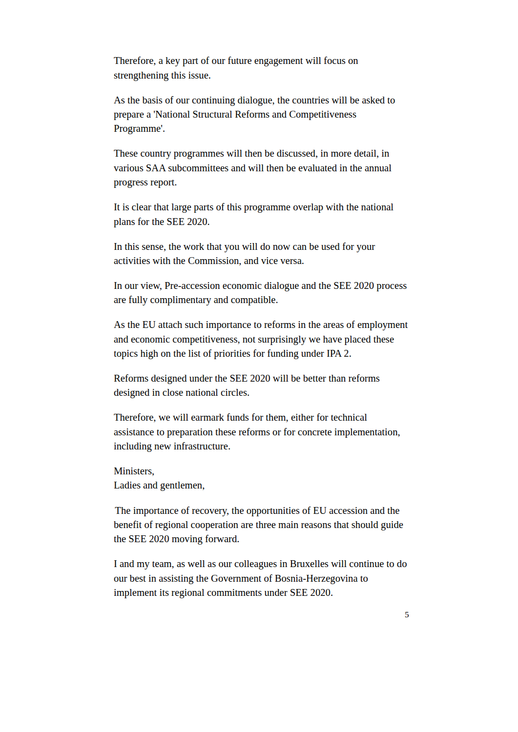Therefore, a key part of our future engagement will focus on strengthening this issue.
As the basis of our continuing dialogue, the countries will be asked to prepare a 'National Structural Reforms and Competitiveness Programme'.
These country programmes will then be discussed, in more detail, in various SAA subcommittees and will then be evaluated in the annual progress report.
It is clear that large parts of this programme overlap with the national plans for the SEE 2020.
In this sense, the work that you will do now can be used for your activities with the Commission, and vice versa.
In our view, Pre-accession economic dialogue and the SEE 2020 process are fully complimentary and compatible.
As the EU attach such importance to reforms in the areas of employment and economic competitiveness, not surprisingly we have placed these topics high on the list of priorities for funding under IPA 2.
Reforms designed under the SEE 2020 will be better than reforms designed in close national circles.
Therefore, we will earmark funds for them, either for technical assistance to preparation these reforms or for concrete implementation, including new infrastructure.
Ministers,
Ladies and gentlemen,
The importance of recovery, the opportunities of EU accession and the benefit of regional cooperation are three main reasons that should guide the SEE 2020 moving forward.
I and my team, as well as our colleagues in Bruxelles will continue to do our best in assisting the Government of Bosnia-Herzegovina to implement its regional commitments under SEE 2020.
5